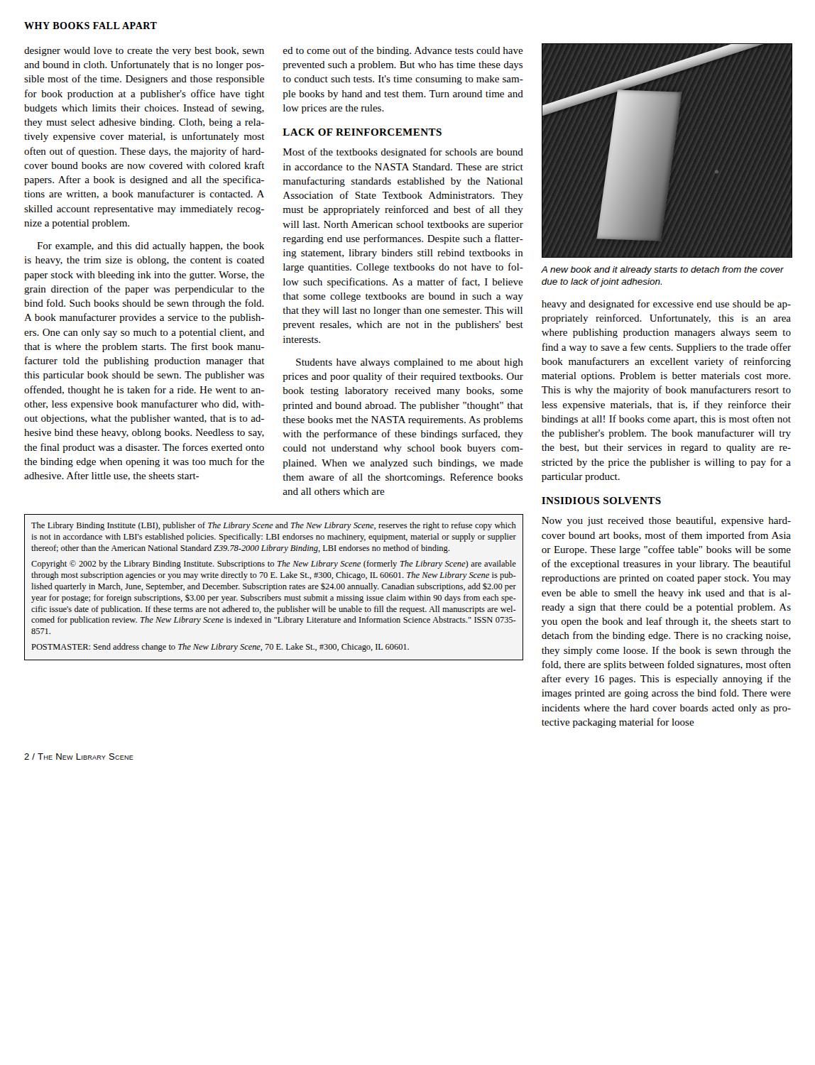WHY BOOKS FALL APART
designer would love to create the very best book, sewn and bound in cloth. Unfortunately that is no longer possible most of the time. Designers and those responsible for book production at a publisher's office have tight budgets which limits their choices. Instead of sewing, they must select adhesive binding. Cloth, being a relatively expensive cover material, is unfortunately most often out of question. These days, the majority of hardcover bound books are now covered with colored kraft papers. After a book is designed and all the specifications are written, a book manufacturer is contacted. A skilled account representative may immediately recognize a potential problem.
For example, and this did actually happen, the book is heavy, the trim size is oblong, the content is coated paper stock with bleeding ink into the gutter. Worse, the grain direction of the paper was perpendicular to the bind fold. Such books should be sewn through the fold. A book manufacturer provides a service to the publishers. One can only say so much to a potential client, and that is where the problem starts. The first book manufacturer told the publishing production manager that this particular book should be sewn. The publisher was offended, thought he is taken for a ride. He went to another, less expensive book manufacturer who did, without objections, what the publisher wanted, that is to adhesive bind these heavy, oblong books. Needless to say, the final product was a disaster. The forces exerted onto the binding edge when opening it was too much for the adhesive. After little use, the sheets start-
ed to come out of the binding. Advance tests could have prevented such a problem. But who has time these days to conduct such tests. It's time consuming to make sample books by hand and test them. Turn around time and low prices are the rules.
LACK OF REINFORCEMENTS
Most of the textbooks designated for schools are bound in accordance to the NASTA Standard. These are strict manufacturing standards established by the National Association of State Textbook Administrators. They must be appropriately reinforced and best of all they will last. North American school textbooks are superior regarding end use performances. Despite such a flattering statement, library binders still rebind textbooks in large quantities. College textbooks do not have to follow such specifications. As a matter of fact, I believe that some college textbooks are bound in such a way that they will last no longer than one semester. This will prevent resales, which are not in the publishers' best interests.
Students have always complained to me about high prices and poor quality of their required textbooks. Our book testing laboratory received many books, some printed and bound abroad. The publisher "thought" that these books met the NASTA requirements. As problems with the performance of these bindings surfaced, they could not understand why school book buyers complained. When we analyzed such bindings, we made them aware of all the shortcomings. Reference books and all others which are
The Library Binding Institute (LBI), publisher of The Library Scene and The New Library Scene, reserves the right to refuse copy which is not in accordance with LBI's established policies. Specifically: LBI endorses no machinery, equipment, material or supply or supplier thereof; other than the American National Standard Z39.78-2000 Library Binding, LBI endorses no method of binding.
Copyright © 2002 by the Library Binding Institute. Subscriptions to The New Library Scene (formerly The Library Scene) are available through most subscription agencies or you may write directly to 70 E. Lake St., #300, Chicago, IL 60601. The New Library Scene is published quarterly in March, June, September, and December. Subscription rates are $24.00 annually. Canadian subscriptions, add $2.00 per year for postage; for foreign subscriptions, $3.00 per year. Subscribers must submit a missing issue claim within 90 days from each specific issue's date of publication. If these terms are not adhered to, the publisher will be unable to fill the request. All manuscripts are welcomed for publication review. The New Library Scene is indexed in "Library Literature and Information Science Abstracts." ISSN 0735-8571.
POSTMASTER: Send address change to The New Library Scene, 70 E. Lake St., #300, Chicago, IL 60601.
A new book and it already starts to detach from the cover due to lack of joint adhesion.
heavy and designated for excessive end use should be appropriately reinforced. Unfortunately, this is an area where publishing production managers always seem to find a way to save a few cents. Suppliers to the trade offer book manufacturers an excellent variety of reinforcing material options. Problem is better materials cost more. This is why the majority of book manufacturers resort to less expensive materials, that is, if they reinforce their bindings at all! If books come apart, this is most often not the publisher's problem. The book manufacturer will try the best, but their services in regard to quality are restricted by the price the publisher is willing to pay for a particular product.
INSIDIOUS SOLVENTS
Now you just received those beautiful, expensive hardcover bound art books, most of them imported from Asia or Europe. These large "coffee table" books will be some of the exceptional treasures in your library. The beautiful reproductions are printed on coated paper stock. You may even be able to smell the heavy ink used and that is already a sign that there could be a potential problem. As you open the book and leaf through it, the sheets start to detach from the binding edge. There is no cracking noise, they simply come loose. If the book is sewn through the fold, there are splits between folded signatures, most often after every 16 pages. This is especially annoying if the images printed are going across the bind fold. There were incidents where the hard cover boards acted only as protective packaging material for loose
2 / The New Library Scene